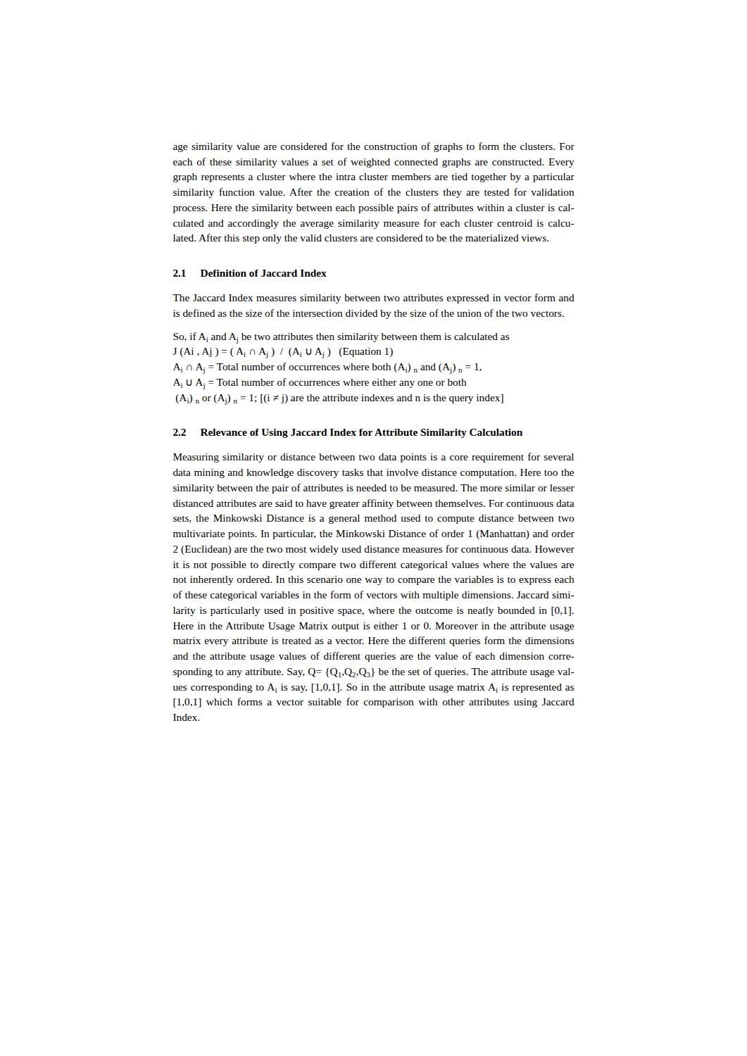age similarity value are considered for the construction of graphs to form the clusters. For each of these similarity values a set of weighted connected graphs are constructed. Every graph represents a cluster where the intra cluster members are tied together by a particular similarity function value. After the creation of the clusters they are tested for validation process. Here the similarity between each possible pairs of attributes within a cluster is calculated and accordingly the average similarity measure for each cluster centroid is calculated. After this step only the valid clusters are considered to be the materialized views.
2.1 Definition of Jaccard Index
The Jaccard Index measures similarity between two attributes expressed in vector form and is defined as the size of the intersection divided by the size of the union of the two vectors.
So, if Ai and Aj be two attributes then similarity between them is calculated as
J (Ai , Aj ) = ( Ai ∩ Aj ) / (Ai ∪ Aj ) (Equation 1)
Ai ∩ Aj = Total number of occurrences where both (Ai) n and (Aj) n = 1,
Ai ∪ Aj = Total number of occurrences where either any one or both
(Ai) n or (Aj) n = 1; [(i ≠ j) are the attribute indexes and n is the query index]
2.2 Relevance of Using Jaccard Index for Attribute Similarity Calculation
Measuring similarity or distance between two data points is a core requirement for several data mining and knowledge discovery tasks that involve distance computation. Here too the similarity between the pair of attributes is needed to be measured. The more similar or lesser distanced attributes are said to have greater affinity between themselves. For continuous data sets, the Minkowski Distance is a general method used to compute distance between two multivariate points. In particular, the Minkowski Distance of order 1 (Manhattan) and order 2 (Euclidean) are the two most widely used distance measures for continuous data. However it is not possible to directly compare two different categorical values where the values are not inherently ordered. In this scenario one way to compare the variables is to express each of these categorical variables in the form of vectors with multiple dimensions. Jaccard similarity is particularly used in positive space, where the outcome is neatly bounded in [0,1]. Here in the Attribute Usage Matrix output is either 1 or 0. Moreover in the attribute usage matrix every attribute is treated as a vector. Here the different queries form the dimensions and the attribute usage values of different queries are the value of each dimension corresponding to any attribute. Say, Q= {Q1,Q2,Q3} be the set of queries. The attribute usage values corresponding to Ai is say, [1,0,1]. So in the attribute usage matrix Ai is represented as [1,0,1] which forms a vector suitable for comparison with other attributes using Jaccard Index.